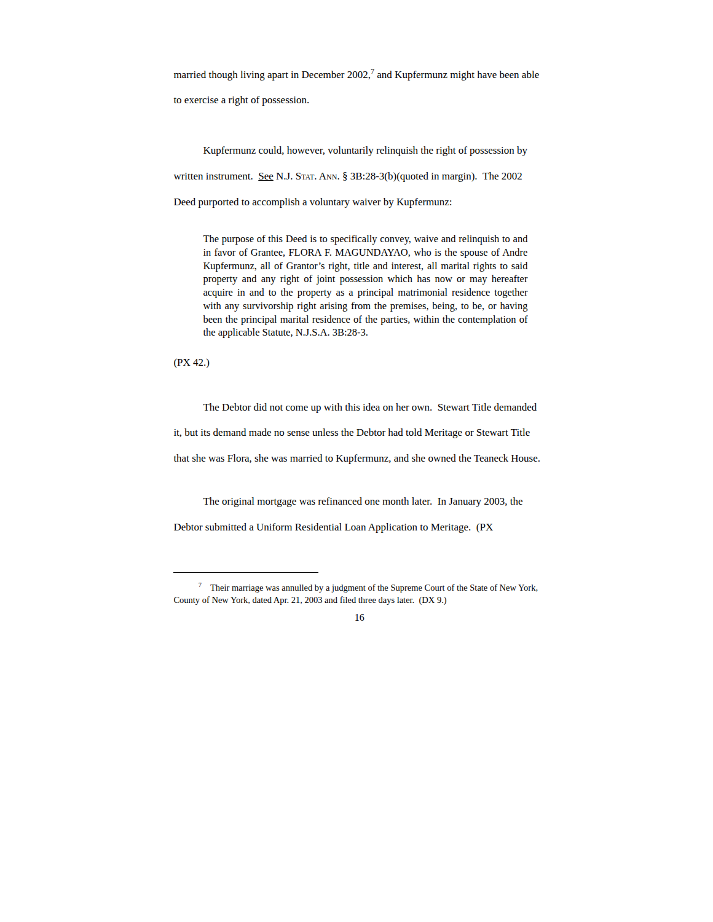married though living apart in December 2002,7 and Kupfermunz might have been able to exercise a right of possession.
Kupfermunz could, however, voluntarily relinquish the right of possession by written instrument. See N.J. Stat. Ann. § 3B:28-3(b)(quoted in margin). The 2002 Deed purported to accomplish a voluntary waiver by Kupfermunz:
The purpose of this Deed is to specifically convey, waive and relinquish to and in favor of Grantee, FLORA F. MAGUNDAYAO, who is the spouse of Andre Kupfermunz, all of Grantor’s right, title and interest, all marital rights to said property and any right of joint possession which has now or may hereafter acquire in and to the property as a principal matrimonial residence together with any survivorship right arising from the premises, being, to be, or having been the principal marital residence of the parties, within the contemplation of the applicable Statute, N.J.S.A. 3B:28-3.
(PX 42.)
The Debtor did not come up with this idea on her own. Stewart Title demanded it, but its demand made no sense unless the Debtor had told Meritage or Stewart Title that she was Flora, she was married to Kupfermunz, and she owned the Teaneck House.
The original mortgage was refinanced one month later. In January 2003, the Debtor submitted a Uniform Residential Loan Application to Meritage. (PX
7 Their marriage was annulled by a judgment of the Supreme Court of the State of New York, County of New York, dated Apr. 21, 2003 and filed three days later. (DX 9.)
16